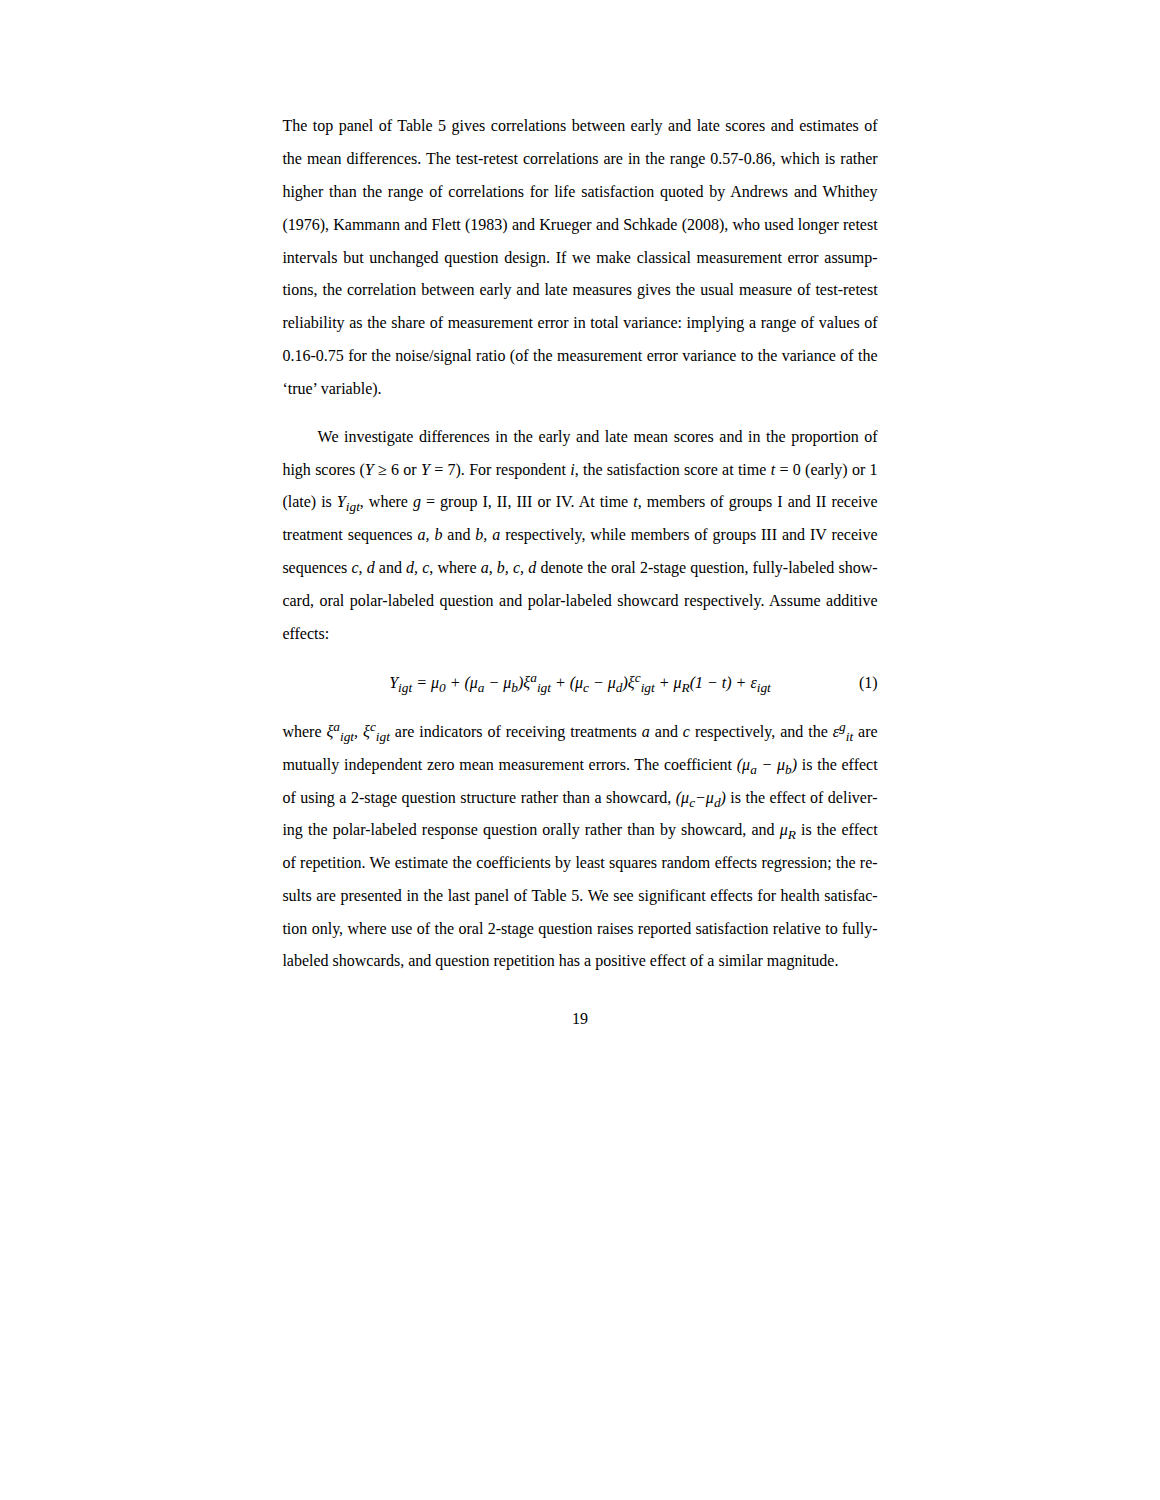The top panel of Table 5 gives correlations between early and late scores and estimates of the mean differences. The test-retest correlations are in the range 0.57-0.86, which is rather higher than the range of correlations for life satisfaction quoted by Andrews and Whithey (1976), Kammann and Flett (1983) and Krueger and Schkade (2008), who used longer retest intervals but unchanged question design. If we make classical measurement error assumptions, the correlation between early and late measures gives the usual measure of test-retest reliability as the share of measurement error in total variance: implying a range of values of 0.16-0.75 for the noise/signal ratio (of the measurement error variance to the variance of the ‘true’ variable).
We investigate differences in the early and late mean scores and in the proportion of high scores (Y ≥ 6 or Y = 7). For respondent i, the satisfaction score at time t = 0 (early) or 1 (late) is Yigt, where g = group I, II, III or IV. At time t, members of groups I and II receive treatment sequences a, b and b, a respectively, while members of groups III and IV receive sequences c, d and d, c, where a, b, c, d denote the oral 2-stage question, fully-labeled showcard, oral polar-labeled question and polar-labeled showcard respectively. Assume additive effects:
Yigt = μ0 + (μa − μb)ξaigt + (μc − μd)ξcigt + μR(1 − t) + εigt (1)
where ξaigt, ξcigt are indicators of receiving treatments a and c respectively, and the εgit are mutually independent zero mean measurement errors. The coefficient (μa − μb) is the effect of using a 2-stage question structure rather than a showcard, (μc−μd) is the effect of delivering the polar-labeled response question orally rather than by showcard, and μR is the effect of repetition. We estimate the coefficients by least squares random effects regression; the results are presented in the last panel of Table 5. We see significant effects for health satisfaction only, where use of the oral 2-stage question raises reported satisfaction relative to fully-labeled showcards, and question repetition has a positive effect of a similar magnitude.
19